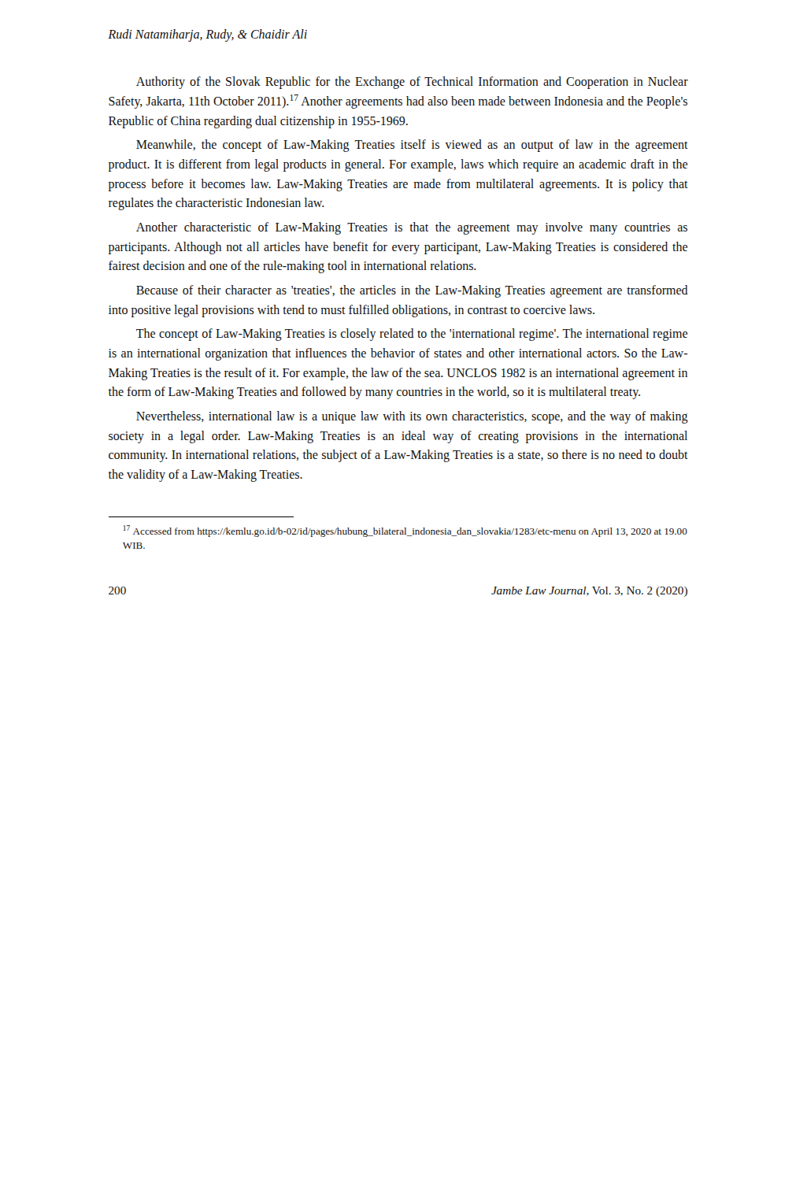Rudi Natamiharja, Rudy, & Chaidir Ali
Authority of the Slovak Republic for the Exchange of Technical Information and Cooperation in Nuclear Safety, Jakarta, 11th October 2011).17 Another agreements had also been made between Indonesia and the People's Republic of China regarding dual citizenship in 1955-1969.
Meanwhile, the concept of Law-Making Treaties itself is viewed as an output of law in the agreement product. It is different from legal products in general. For example, laws which require an academic draft in the process before it becomes law. Law-Making Treaties are made from multilateral agreements. It is policy that regulates the characteristic Indonesian law.
Another characteristic of Law-Making Treaties is that the agreement may involve many countries as participants. Although not all articles have benefit for every participant, Law-Making Treaties is considered the fairest decision and one of the rule-making tool in international relations.
Because of their character as 'treaties', the articles in the Law-Making Treaties agreement are transformed into positive legal provisions with tend to must fulfilled obligations, in contrast to coercive laws.
The concept of Law-Making Treaties is closely related to the 'international regime'. The international regime is an international organization that influences the behavior of states and other international actors. So the Law-Making Treaties is the result of it. For example, the law of the sea. UNCLOS 1982 is an international agreement in the form of Law-Making Treaties and followed by many countries in the world, so it is multilateral treaty.
Nevertheless, international law is a unique law with its own characteristics, scope, and the way of making society in a legal order. Law-Making Treaties is an ideal way of creating provisions in the international community. In international relations, the subject of a Law-Making Treaties is a state, so there is no need to doubt the validity of a Law-Making Treaties.
17Accessed from https://kemlu.go.id/b-02/id/pages/hubung_bilateral_indonesia_dan_slovakia/1283/etc-menu on April 13, 2020 at 19.00 WIB.
200 Jambe Law Journal, Vol. 3, No. 2 (2020)